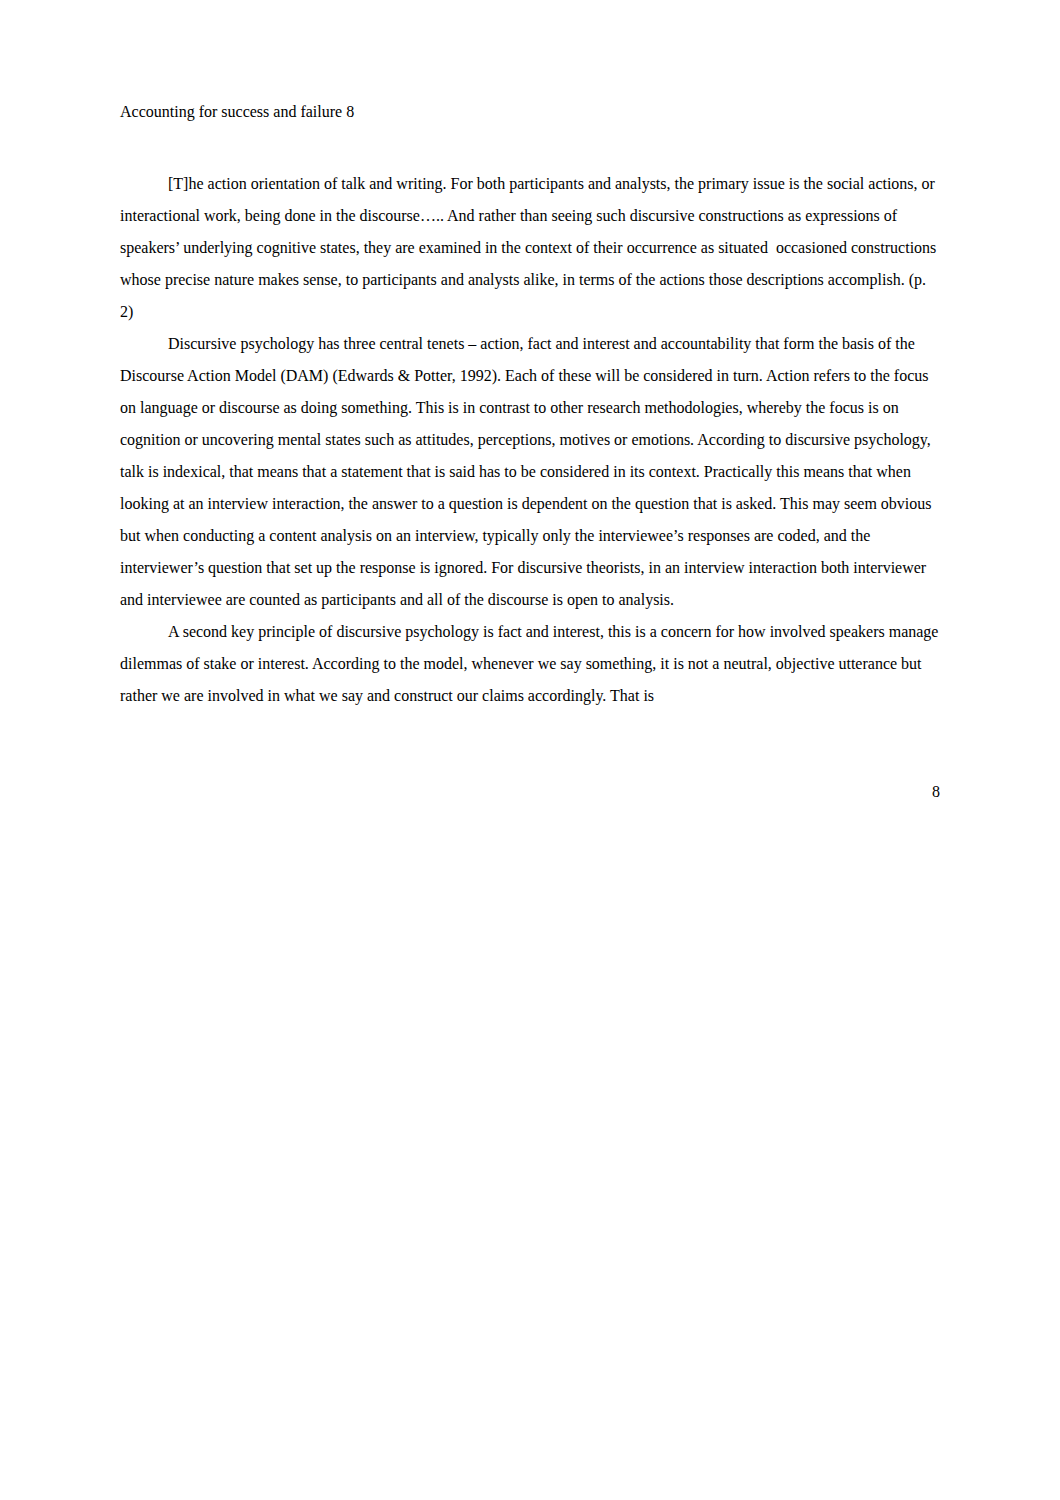Accounting for success and failure 8
[T]he action orientation of talk and writing. For both participants and analysts, the primary issue is the social actions, or interactional work, being done in the discourse….. And rather than seeing such discursive constructions as expressions of speakers’ underlying cognitive states, they are examined in the context of their occurrence as situated occasioned constructions whose precise nature makes sense, to participants and analysts alike, in terms of the actions those descriptions accomplish. (p. 2)
Discursive psychology has three central tenets – action, fact and interest and accountability that form the basis of the Discourse Action Model (DAM) (Edwards & Potter, 1992). Each of these will be considered in turn. Action refers to the focus on language or discourse as doing something. This is in contrast to other research methodologies, whereby the focus is on cognition or uncovering mental states such as attitudes, perceptions, motives or emotions. According to discursive psychology, talk is indexical, that means that a statement that is said has to be considered in its context. Practically this means that when looking at an interview interaction, the answer to a question is dependent on the question that is asked. This may seem obvious but when conducting a content analysis on an interview, typically only the interviewee’s responses are coded, and the interviewer’s question that set up the response is ignored. For discursive theorists, in an interview interaction both interviewer and interviewee are counted as participants and all of the discourse is open to analysis.
A second key principle of discursive psychology is fact and interest, this is a concern for how involved speakers manage dilemmas of stake or interest. According to the model, whenever we say something, it is not a neutral, objective utterance but rather we are involved in what we say and construct our claims accordingly. That is
8